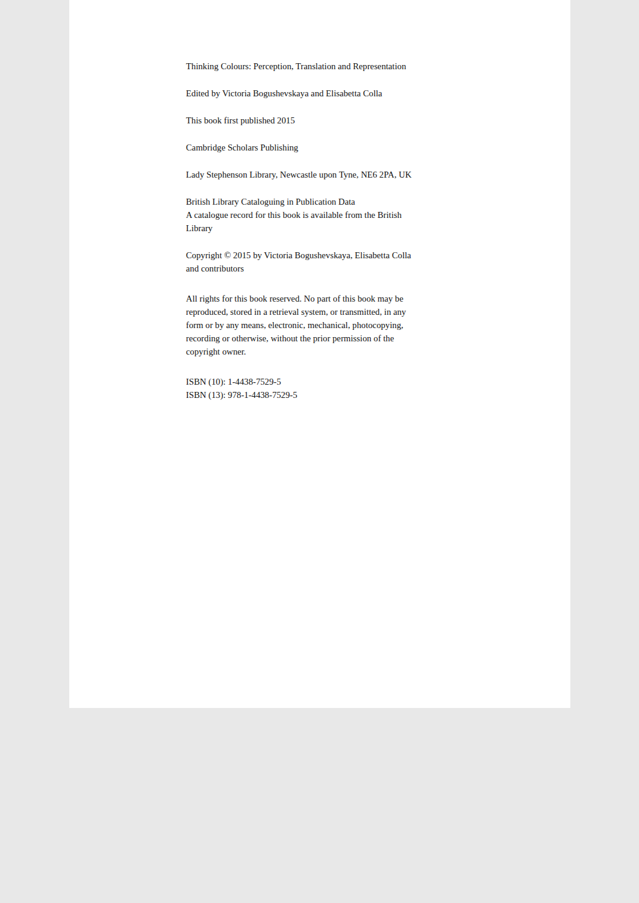Thinking Colours: Perception, Translation and Representation
Edited by Victoria Bogushevskaya and Elisabetta Colla
This book first published 2015
Cambridge Scholars Publishing
Lady Stephenson Library, Newcastle upon Tyne, NE6 2PA, UK
British Library Cataloguing in Publication Data
A catalogue record for this book is available from the British Library
Copyright © 2015 by Victoria Bogushevskaya, Elisabetta Colla and contributors
All rights for this book reserved. No part of this book may be reproduced, stored in a retrieval system, or transmitted, in any form or by any means, electronic, mechanical, photocopying, recording or otherwise, without the prior permission of the copyright owner.
ISBN (10): 1-4438-7529-5
ISBN (13): 978-1-4438-7529-5